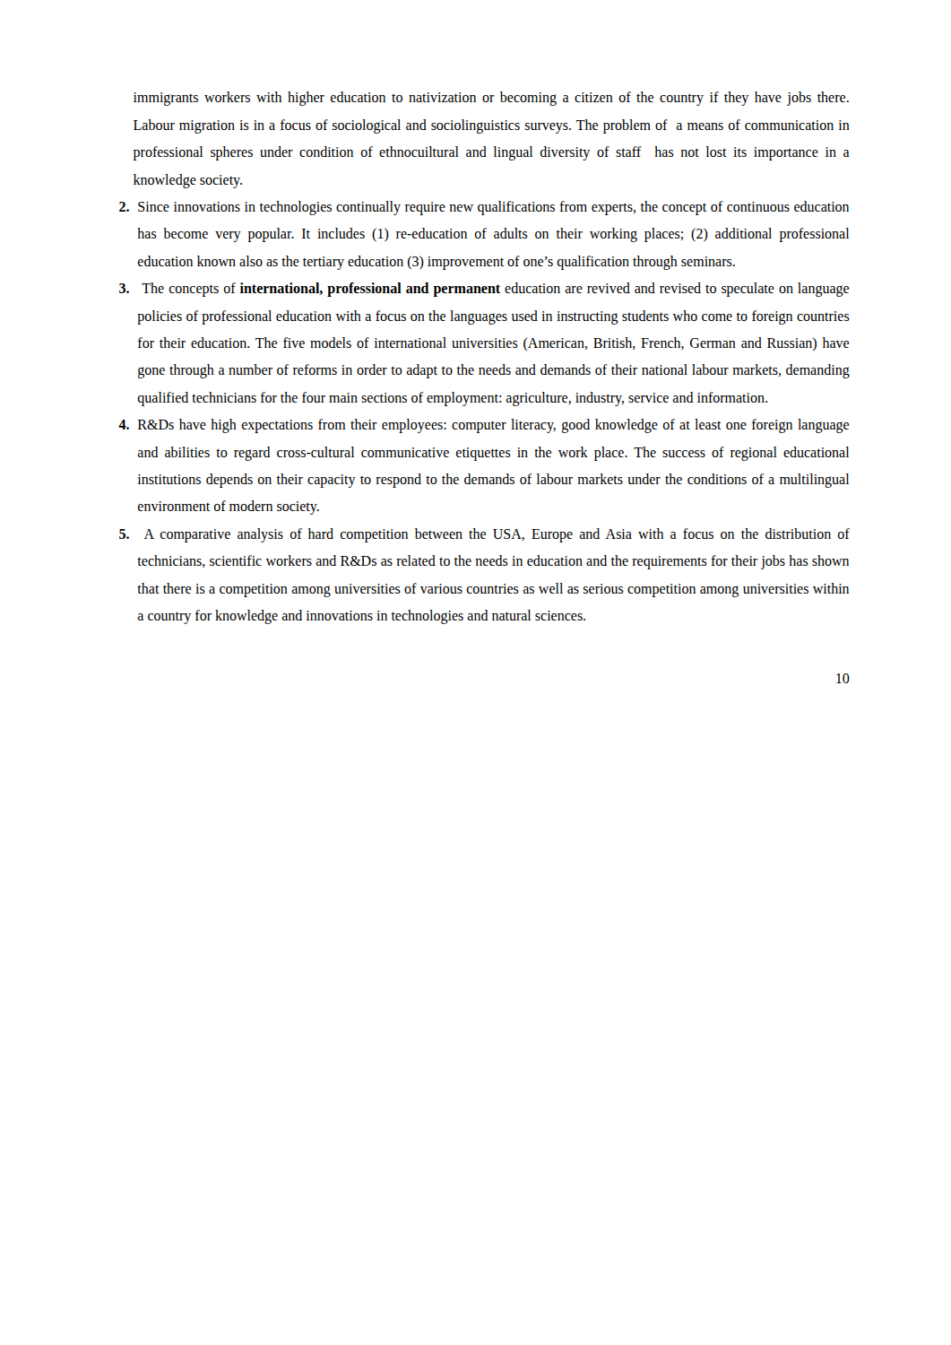immigrants workers with higher education to nativization or becoming a citizen of the country if they have jobs there. Labour migration is in a focus of sociological and sociolinguistics surveys. The problem of a means of communication in professional spheres under condition of ethnocuiltural and lingual diversity of staff has not lost its importance in a knowledge society.
Since innovations in technologies continually require new qualifications from experts, the concept of continuous education has become very popular. It includes (1) re-education of adults on their working places; (2) additional professional education known also as the tertiary education (3) improvement of one’s qualification through seminars.
The concepts of international, professional and permanent education are revived and revised to speculate on language policies of professional education with a focus on the languages used in instructing students who come to foreign countries for their education. The five models of international universities (American, British, French, German and Russian) have gone through a number of reforms in order to adapt to the needs and demands of their national labour markets, demanding qualified technicians for the four main sections of employment: agriculture, industry, service and information.
R&Ds have high expectations from their employees: computer literacy, good knowledge of at least one foreign language and abilities to regard cross-cultural communicative etiquettes in the work place. The success of regional educational institutions depends on their capacity to respond to the demands of labour markets under the conditions of a multilingual environment of modern society.
A comparative analysis of hard competition between the USA, Europe and Asia with a focus on the distribution of technicians, scientific workers and R&Ds as related to the needs in education and the requirements for their jobs has shown that there is a competition among universities of various countries as well as serious competition among universities within a country for knowledge and innovations in technologies and natural sciences.
10